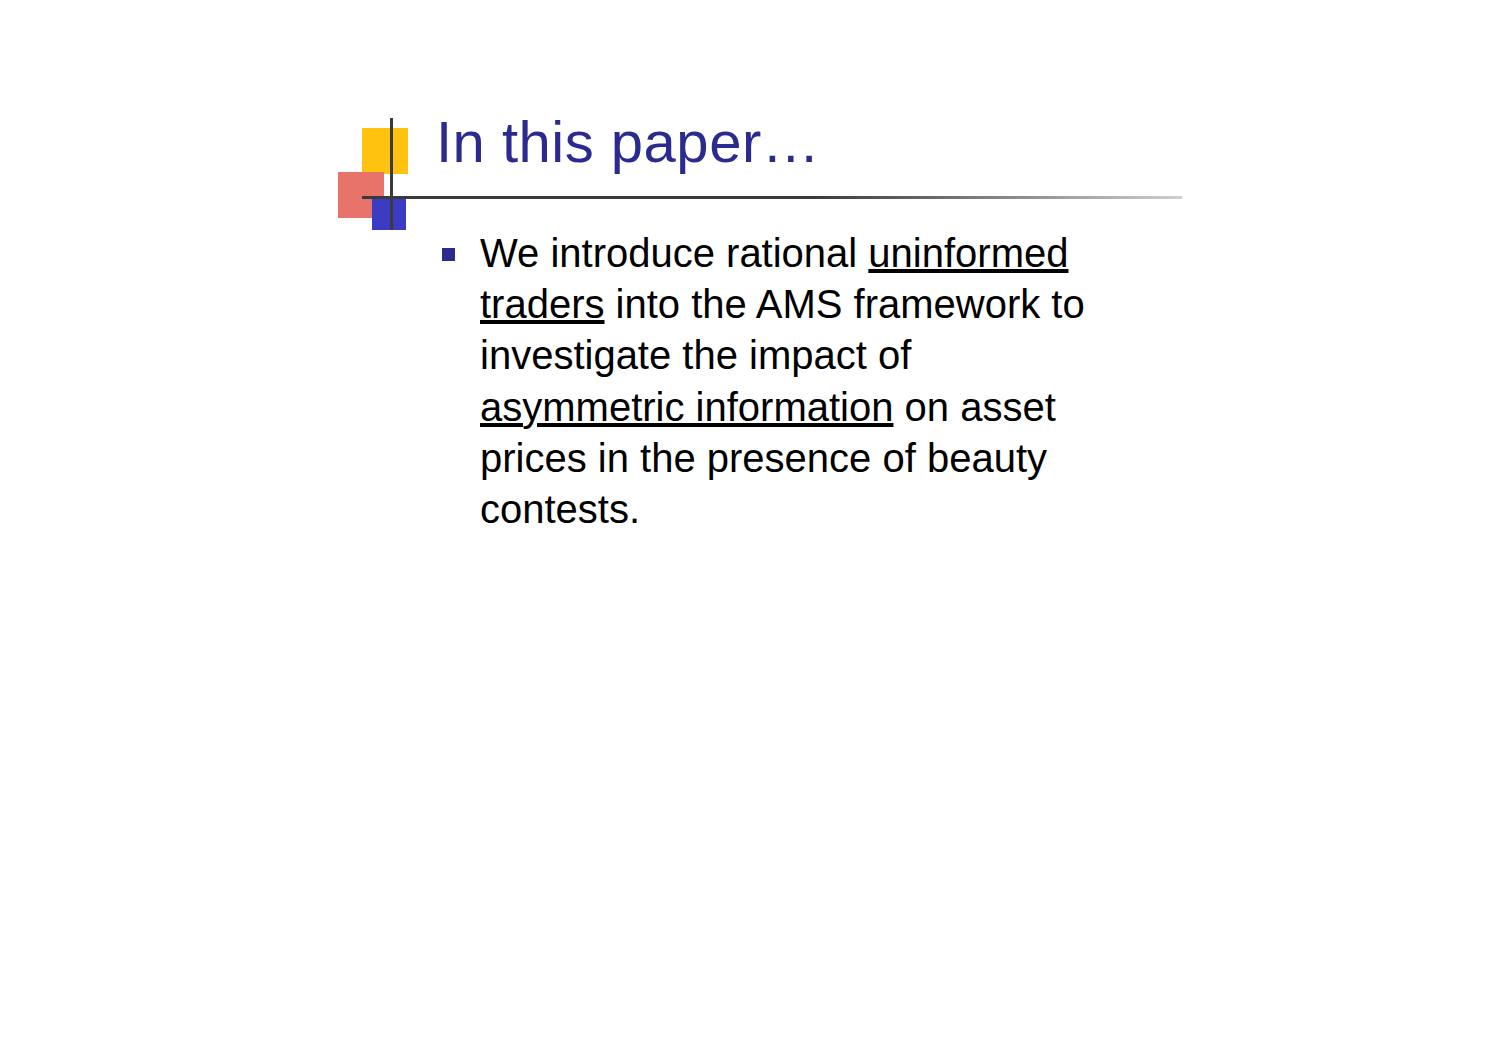In this paper…
We introduce rational uninformed traders into the AMS framework to investigate the impact of asymmetric information on asset prices in the presence of beauty contests.